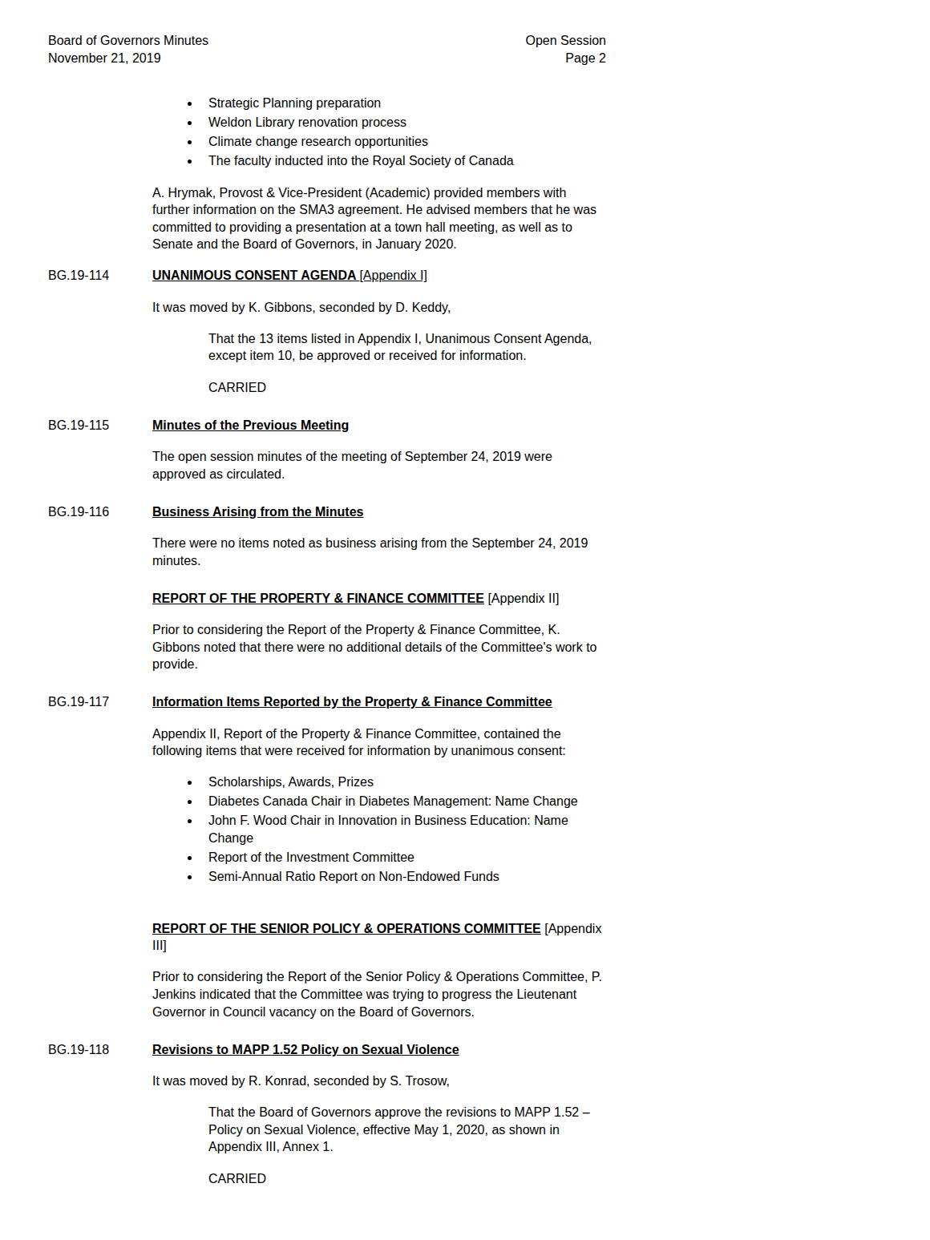Board of Governors Minutes November 21, 2019
Open Session Page 2
Strategic Planning preparation
Weldon Library renovation process
Climate change research opportunities
The faculty inducted into the Royal Society of Canada
A. Hrymak, Provost & Vice-President (Academic) provided members with further information on the SMA3 agreement. He advised members that he was committed to providing a presentation at a town hall meeting, as well as to Senate and the Board of Governors, in January 2020.
BG.19-114
UNANIMOUS CONSENT AGENDA [Appendix I]
It was moved by K. Gibbons, seconded by D. Keddy,
That the 13 items listed in Appendix I, Unanimous Consent Agenda, except item 10, be approved or received for information.
CARRIED
BG.19-115
Minutes of the Previous Meeting
The open session minutes of the meeting of September 24, 2019 were approved as circulated.
BG.19-116
Business Arising from the Minutes
There were no items noted as business arising from the September 24, 2019 minutes.
REPORT OF THE PROPERTY & FINANCE COMMITTEE [Appendix II]
Prior to considering the Report of the Property & Finance Committee, K. Gibbons noted that there were no additional details of the Committee's work to provide.
BG.19-117
Information Items Reported by the Property & Finance Committee
Appendix II, Report of the Property & Finance Committee, contained the following items that were received for information by unanimous consent:
Scholarships, Awards, Prizes
Diabetes Canada Chair in Diabetes Management: Name Change
John F. Wood Chair in Innovation in Business Education: Name Change
Report of the Investment Committee
Semi-Annual Ratio Report on Non-Endowed Funds
REPORT OF THE SENIOR POLICY & OPERATIONS COMMITTEE [Appendix III]
Prior to considering the Report of the Senior Policy & Operations Committee, P. Jenkins indicated that the Committee was trying to progress the Lieutenant Governor in Council vacancy on the Board of Governors.
BG.19-118
Revisions to MAPP 1.52 Policy on Sexual Violence
It was moved by R. Konrad, seconded by S. Trosow,
That the Board of Governors approve the revisions to MAPP 1.52 – Policy on Sexual Violence, effective May 1, 2020, as shown in Appendix III, Annex 1.
CARRIED